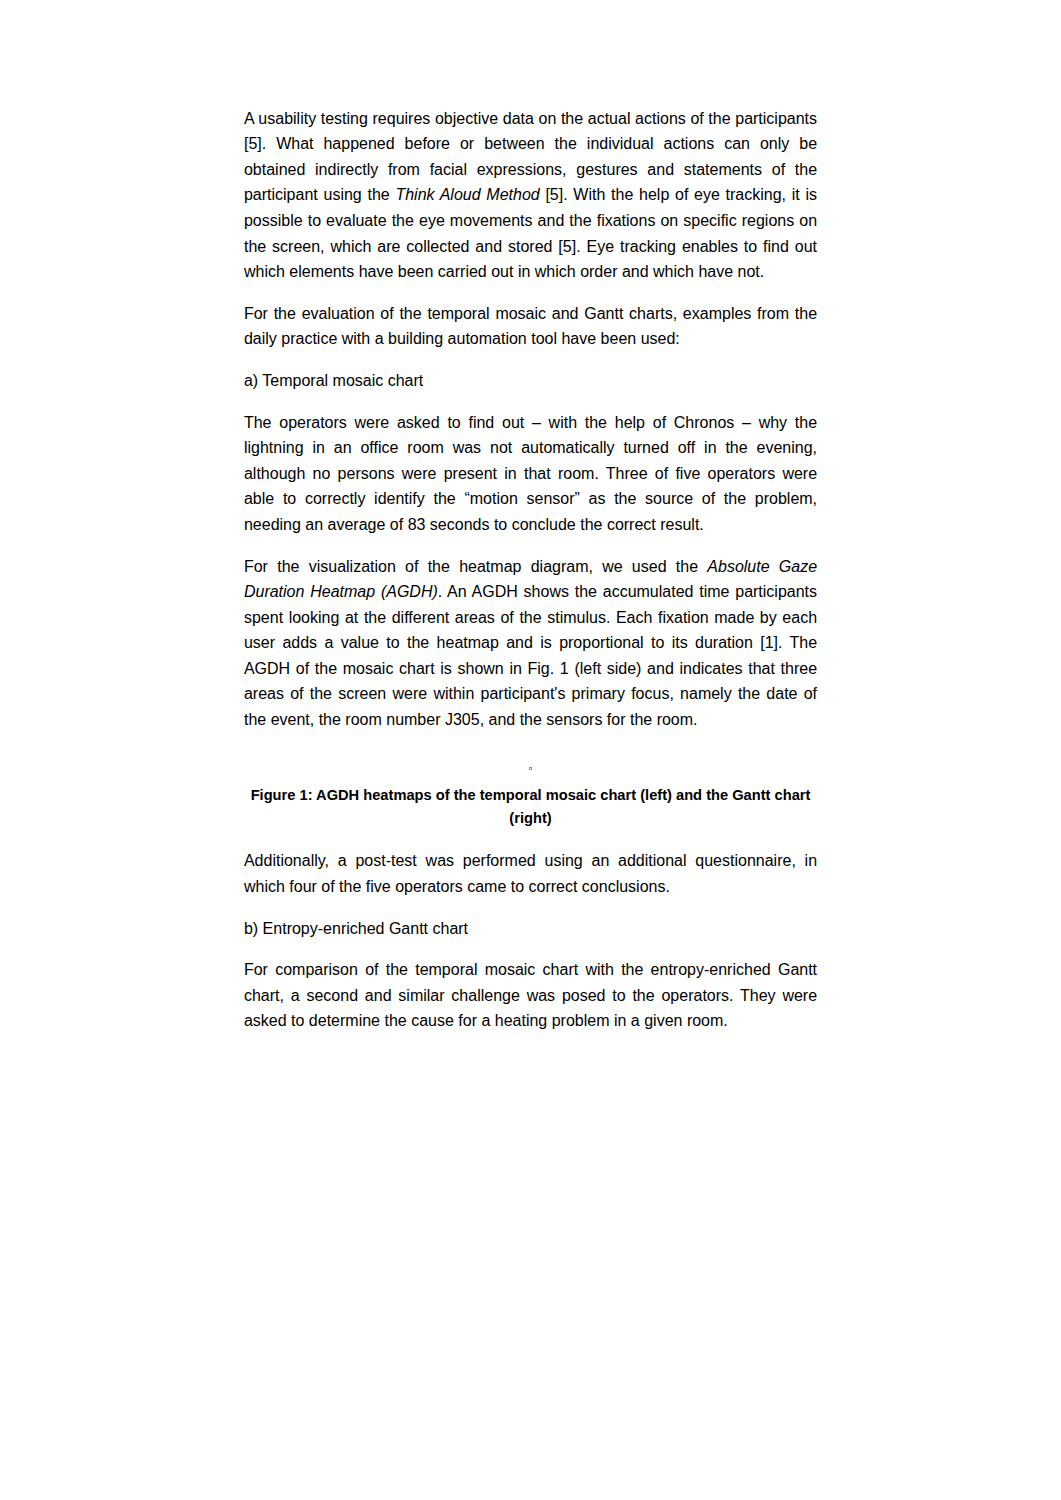A usability testing requires objective data on the actual actions of the participants [5]. What happened before or between the individual actions can only be obtained indirectly from facial expressions, gestures and statements of the participant using the Think Aloud Method [5]. With the help of eye tracking, it is possible to evaluate the eye movements and the fixations on specific regions on the screen, which are collected and stored [5]. Eye tracking enables to find out which elements have been carried out in which order and which have not.
For the evaluation of the temporal mosaic and Gantt charts, examples from the daily practice with a building automation tool have been used:
a) Temporal mosaic chart
The operators were asked to find out – with the help of Chronos – why the lightning in an office room was not automatically turned off in the evening, although no persons were present in that room. Three of five operators were able to correctly identify the “motion sensor” as the source of the problem, needing an average of 83 seconds to conclude the correct result.
For the visualization of the heatmap diagram, we used the Absolute Gaze Duration Heatmap (AGDH). An AGDH shows the accumulated time participants spent looking at the different areas of the stimulus. Each fixation made by each user adds a value to the heatmap and is proportional to its duration [1]. The AGDH of the mosaic chart is shown in Fig. 1 (left side) and indicates that three areas of the screen were within participant's primary focus, namely the date of the event, the room number J305, and the sensors for the room.
Figure 1: AGDH heatmaps of the temporal mosaic chart (left) and the Gantt chart (right)
Additionally, a post-test was performed using an additional questionnaire, in which four of the five operators came to correct conclusions.
b) Entropy-enriched Gantt chart
For comparison of the temporal mosaic chart with the entropy-enriched Gantt chart, a second and similar challenge was posed to the operators. They were asked to determine the cause for a heating problem in a given room.